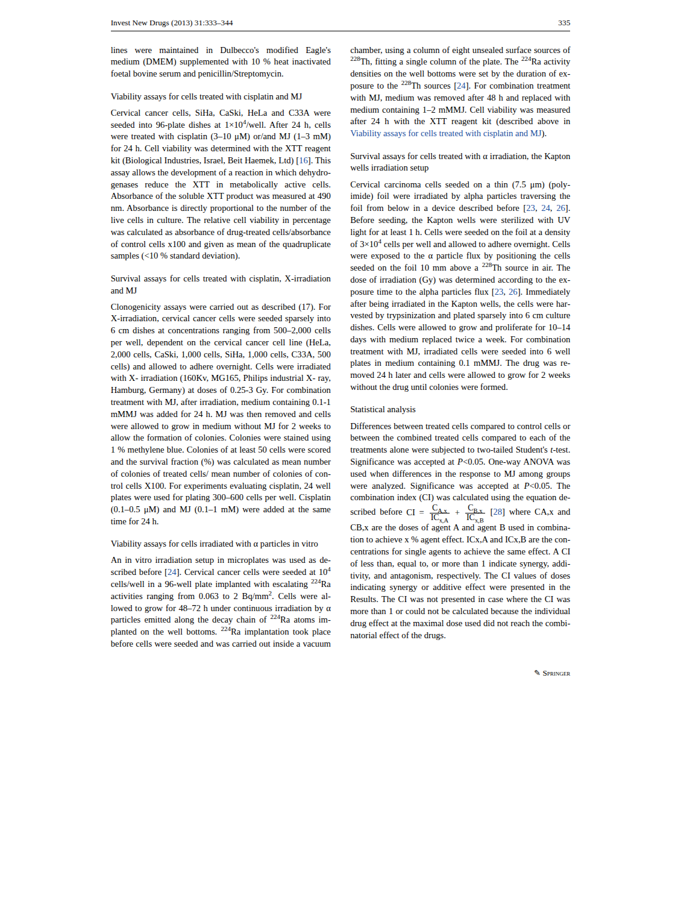Invest New Drugs (2013) 31:333–344 335
lines were maintained in Dulbecco's modified Eagle's medium (DMEM) supplemented with 10 % heat inactivated foetal bovine serum and penicillin/Streptomycin.
Viability assays for cells treated with cisplatin and MJ
Cervical cancer cells, SiHa, CaSki, HeLa and C33A were seeded into 96-plate dishes at 1×104/well. After 24 h, cells were treated with cisplatin (3–10 μM) or/and MJ (1–3 mM) for 24 h. Cell viability was determined with the XTT reagent kit (Biological Industries, Israel, Beit Haemek, Ltd) [16]. This assay allows the development of a reaction in which dehydrogenases reduce the XTT in metabolically active cells. Absorbance of the soluble XTT product was measured at 490 nm. Absorbance is directly proportional to the number of the live cells in culture. The relative cell viability in percentage was calculated as absorbance of drug-treated cells/absorbance of control cells x100 and given as mean of the quadruplicate samples (<10 % standard deviation).
Survival assays for cells treated with cisplatin, X-irradiation and MJ
Clonogenicity assays were carried out as described (17). For X-irradiation, cervical cancer cells were seeded sparsely into 6 cm dishes at concentrations ranging from 500–2,000 cells per well, dependent on the cervical cancer cell line (HeLa, 2,000 cells, CaSki, 1,000 cells, SiHa, 1,000 cells, C33A, 500 cells) and allowed to adhere overnight. Cells were irradiated with X- irradiation (160Kv, MG165, Philips industrial X- ray, Hamburg, Germany) at doses of 0.25-3 Gy. For combination treatment with MJ, after irradiation, medium containing 0.1-1 mMMJ was added for 24 h. MJ was then removed and cells were allowed to grow in medium without MJ for 2 weeks to allow the formation of colonies. Colonies were stained using 1 % methylene blue. Colonies of at least 50 cells were scored and the survival fraction (%) was calculated as mean number of colonies of treated cells/ mean number of colonies of control cells X100. For experiments evaluating cisplatin, 24 well plates were used for plating 300–600 cells per well. Cisplatin (0.1–0.5 μM) and MJ (0.1–1 mM) were added at the same time for 24 h.
Viability assays for cells irradiated with α particles in vitro
An in vitro irradiation setup in microplates was used as described before [24]. Cervical cancer cells were seeded at 104 cells/well in a 96-well plate implanted with escalating 224Ra activities ranging from 0.063 to 2 Bq/mm2. Cells were allowed to grow for 48–72 h under continuous irradiation by α particles emitted along the decay chain of 224Ra atoms implanted on the well bottoms. 224Ra implantation took place before cells were seeded and was carried out inside a vacuum chamber, using a column of eight unsealed surface sources of 228Th, fitting a single column of the plate. The 224Ra activity densities on the well bottoms were set by the duration of exposure to the 228Th sources [24]. For combination treatment with MJ, medium was removed after 48 h and replaced with medium containing 1–2 mMMJ. Cell viability was measured after 24 h with the XTT reagent kit (described above in Viability assays for cells treated with cisplatin and MJ).
Survival assays for cells treated with α irradiation, the Kapton wells irradiation setup
Cervical carcinoma cells seeded on a thin (7.5 μm) (polyimide) foil were irradiated by alpha particles traversing the foil from below in a device described before [23, 24, 26]. Before seeding, the Kapton wells were sterilized with UV light for at least 1 h. Cells were seeded on the foil at a density of 3×104 cells per well and allowed to adhere overnight. Cells were exposed to the α particle flux by positioning the cells seeded on the foil 10 mm above a 228Th source in air. The dose of irradiation (Gy) was determined according to the exposure time to the alpha particles flux [23, 26]. Immediately after being irradiated in the Kapton wells, the cells were harvested by trypsinization and plated sparsely into 6 cm culture dishes. Cells were allowed to grow and proliferate for 10–14 days with medium replaced twice a week. For combination treatment with MJ, irradiated cells were seeded into 6 well plates in medium containing 0.1 mMMJ. The drug was removed 24 h later and cells were allowed to grow for 2 weeks without the drug until colonies were formed.
Statistical analysis
Differences between treated cells compared to control cells or between the combined treated cells compared to each of the treatments alone were subjected to two-tailed Student's t-test. Significance was accepted at P<0.05. One-way ANOVA was used when differences in the response to MJ among groups were analyzed. Significance was accepted at P<0.05. The combination index (CI) was calculated using the equation described before CI = CA,x ICx,A + CB,x ICx,B [28] where CA,x and CB,x are the doses of agent A and agent B used in combination to achieve x % agent effect. ICx,A and ICx,B are the concentrations for single agents to achieve the same effect. A CI of less than, equal to, or more than 1 indicate synergy, additivity, and antagonism, respectively. The CI values of doses indicating synergy or additive effect were presented in the Results. The CI was not presented in case where the CI was more than 1 or could not be calculated because the individual drug effect at the maximal dose used did not reach the combinatorial effect of the drugs.
✎ Springer